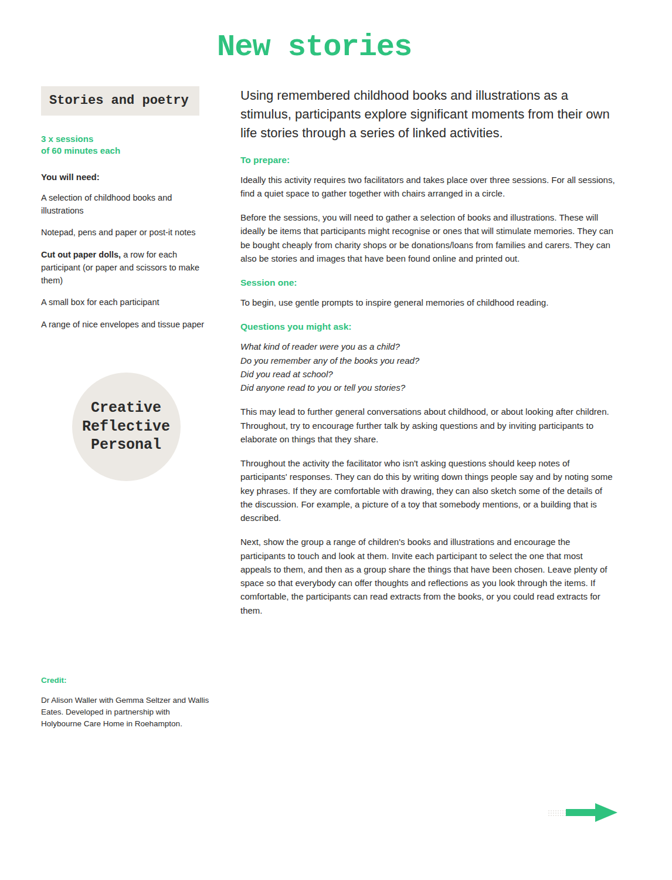New stories
Stories and poetry
3 x sessions
of 60 minutes each
You will need:
A selection of childhood books and illustrations
Notepad, pens and paper or post-it notes
Cut out paper dolls, a row for each participant (or paper and scissors to make them)
A small box for each participant
A range of nice envelopes and tissue paper
Creative
Reflective
Personal
Credit:
Dr Alison Waller with Gemma Seltzer and Wallis Eates. Developed in partnership with Holybourne Care Home in Roehampton.
Using remembered childhood books and illustrations as a stimulus, participants explore significant moments from their own life stories through a series of linked activities.
To prepare:
Ideally this activity requires two facilitators and takes place over three sessions. For all sessions, find a quiet space to gather together with chairs arranged in a circle.
Before the sessions, you will need to gather a selection of books and illustrations. These will ideally be items that participants might recognise or ones that will stimulate memories. They can be bought cheaply from charity shops or be donations/loans from families and carers. They can also be stories and images that have been found online and printed out.
Session one:
To begin, use gentle prompts to inspire general memories of childhood reading.
Questions you might ask:
What kind of reader were you as a child? Do you remember any of the books you read? Did you read at school? Did anyone read to you or tell you stories?
This may lead to further general conversations about childhood, or about looking after children. Throughout, try to encourage further talk by asking questions and by inviting participants to elaborate on things that they share.
Throughout the activity the facilitator who isn't asking questions should keep notes of participants' responses. They can do this by writing down things people say and by noting some key phrases. If they are comfortable with drawing, they can also sketch some of the details of the discussion. For example, a picture of a toy that somebody mentions, or a building that is described.
Next, show the group a range of children's books and illustrations and encourage the participants to touch and look at them. Invite each participant to select the one that most appeals to them, and then as a group share the things that have been chosen. Leave plenty of space so that everybody can offer thoughts and reflections as you look through the items. If comfortable, the participants can read extracts from the books, or you could read extracts for them.